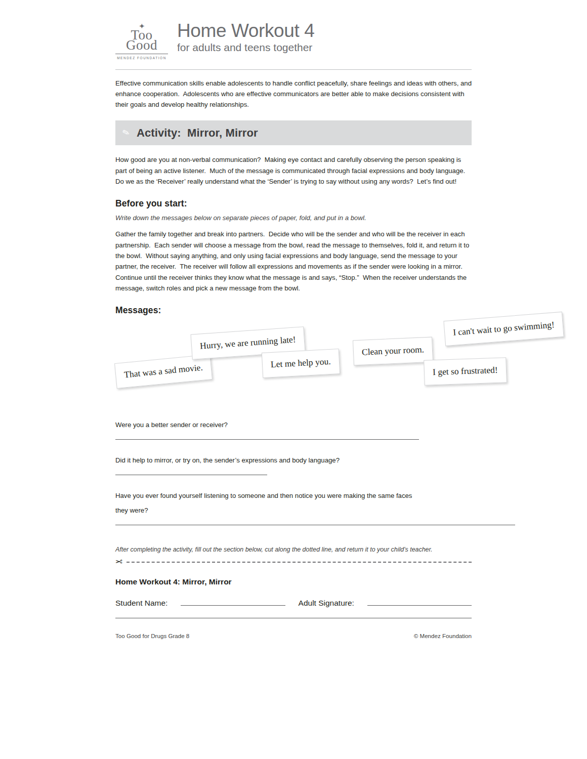✦
Too
Good
Mendez Foundation
Home Workout 4
for adults and teens together
Effective communication skills enable adolescents to handle conflict peacefully, share feelings and ideas with others, and enhance cooperation. Adolescents who are effective communicators are better able to make decisions consistent with their goals and develop healthy relationships.
✎
Activity: Mirror, Mirror
How good are you at non-verbal communication? Making eye contact and carefully observing the person speaking is part of being an active listener. Much of the message is communicated through facial expressions and body language. Do we as the ‘Receiver’ really understand what the ‘Sender’ is trying to say without using any words? Let’s find out!
Before you start:
Write down the messages below on separate pieces of paper, fold, and put in a bowl.
Gather the family together and break into partners. Decide who will be the sender and who will be the receiver in each partnership. Each sender will choose a message from the bowl, read the message to themselves, fold it, and return it to the bowl. Without saying anything, and only using facial expressions and body language, send the message to your partner, the receiver. The receiver will follow all expressions and movements as if the sender were looking in a mirror. Continue until the receiver thinks they know what the message is and says, “Stop.” When the receiver understands the message, switch roles and pick a new message from the bowl.
Messages:
That was a sad movie.
Hurry, we are running late!
Let me help you.
Clean your room.
I can't wait to go swimming!
I get so frustrated!
Were you a better sender or receiver?
Did it help to mirror, or try on, the sender’s expressions and body language?
Have you ever found yourself listening to someone and then notice you were making the same faces
they were?
After completing the activity, fill out the section below, cut along the dotted line, and return it to your child’s teacher.
✂
Home Workout 4: Mirror, Mirror
Student Name: Adult Signature:
Too Good for Drugs Grade 8 © Mendez Foundation